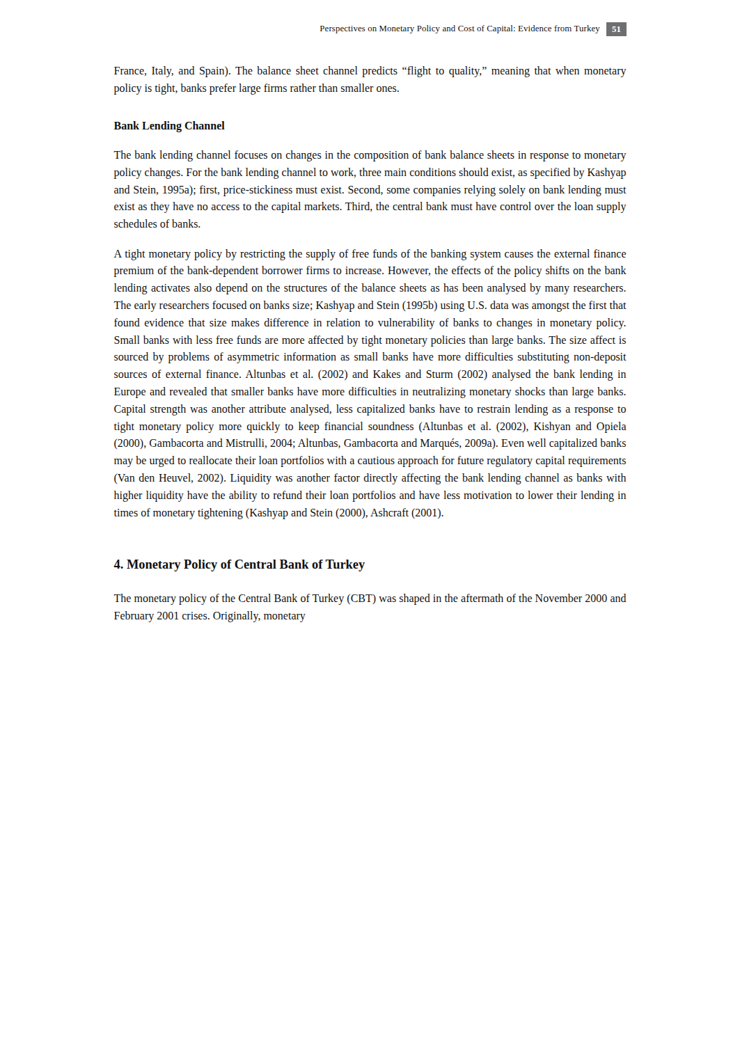Perspectives on Monetary Policy and Cost of Capital: Evidence from Turkey 51
France, Italy, and Spain). The balance sheet channel predicts “flight to quality,” meaning that when monetary policy is tight, banks prefer large firms rather than smaller ones.
Bank Lending Channel
The bank lending channel focuses on changes in the composition of bank balance sheets in response to monetary policy changes. For the bank lending channel to work, three main conditions should exist, as specified by Kashyap and Stein, 1995a); first, price-stickiness must exist. Second, some companies relying solely on bank lending must exist as they have no access to the capital markets. Third, the central bank must have control over the loan supply schedules of banks.
A tight monetary policy by restricting the supply of free funds of the banking system causes the external finance premium of the bank-dependent borrower firms to increase. However, the effects of the policy shifts on the bank lending activates also depend on the structures of the balance sheets as has been analysed by many researchers. The early researchers focused on banks size; Kashyap and Stein (1995b) using U.S. data was amongst the first that found evidence that size makes difference in relation to vulnerability of banks to changes in monetary policy. Small banks with less free funds are more affected by tight monetary policies than large banks. The size affect is sourced by problems of asymmetric information as small banks have more difficulties substituting non-deposit sources of external finance. Altunbas et al. (2002) and Kakes and Sturm (2002) analysed the bank lending in Europe and revealed that smaller banks have more difficulties in neutralizing monetary shocks than large banks. Capital strength was another attribute analysed, less capitalized banks have to restrain lending as a response to tight monetary policy more quickly to keep financial soundness (Altunbas et al. (2002), Kishyan and Opiela (2000), Gambacorta and Mistrulli, 2004; Altunbas, Gambacorta and Marqués, 2009a). Even well capitalized banks may be urged to reallocate their loan portfolios with a cautious approach for future regulatory capital requirements (Van den Heuvel, 2002). Liquidity was another factor directly affecting the bank lending channel as banks with higher liquidity have the ability to refund their loan portfolios and have less motivation to lower their lending in times of monetary tightening (Kashyap and Stein (2000), Ashcraft (2001).
4. Monetary Policy of Central Bank of Turkey
The monetary policy of the Central Bank of Turkey (CBT) was shaped in the aftermath of the November 2000 and February 2001 crises. Originally, monetary